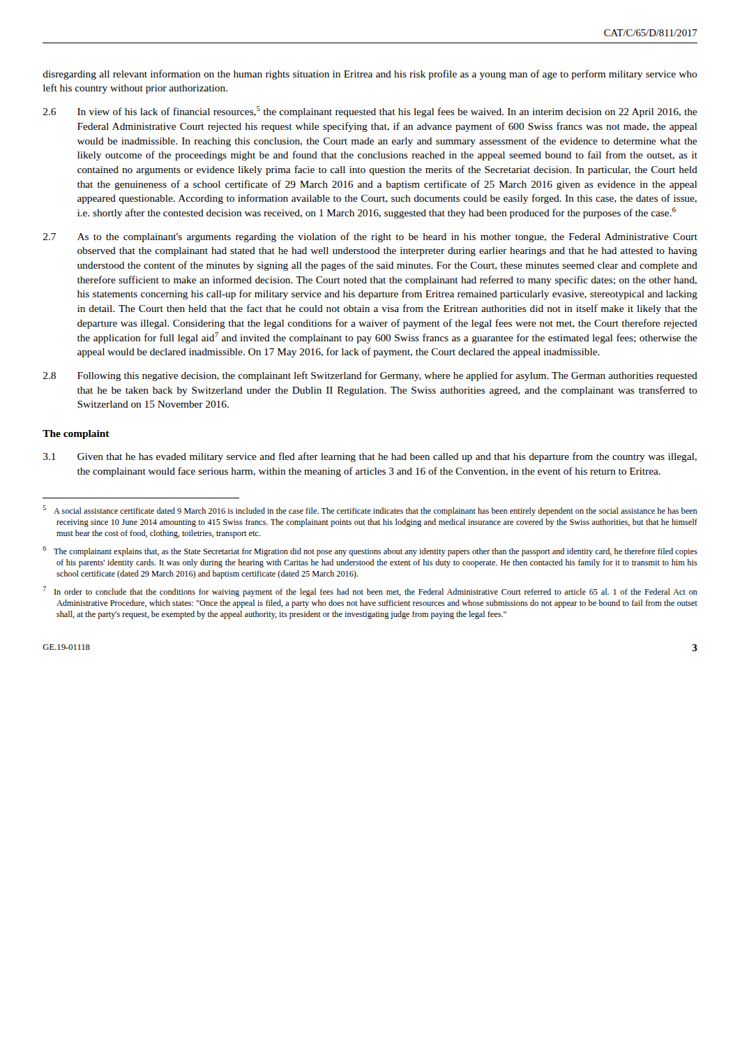CAT/C/65/D/811/2017
disregarding all relevant information on the human rights situation in Eritrea and his risk profile as a young man of age to perform military service who left his country without prior authorization.
2.6 In view of his lack of financial resources,5 the complainant requested that his legal fees be waived. In an interim decision on 22 April 2016, the Federal Administrative Court rejected his request while specifying that, if an advance payment of 600 Swiss francs was not made, the appeal would be inadmissible. In reaching this conclusion, the Court made an early and summary assessment of the evidence to determine what the likely outcome of the proceedings might be and found that the conclusions reached in the appeal seemed bound to fail from the outset, as it contained no arguments or evidence likely prima facie to call into question the merits of the Secretariat decision. In particular, the Court held that the genuineness of a school certificate of 29 March 2016 and a baptism certificate of 25 March 2016 given as evidence in the appeal appeared questionable. According to information available to the Court, such documents could be easily forged. In this case, the dates of issue, i.e. shortly after the contested decision was received, on 1 March 2016, suggested that they had been produced for the purposes of the case.6
2.7 As to the complainant's arguments regarding the violation of the right to be heard in his mother tongue, the Federal Administrative Court observed that the complainant had stated that he had well understood the interpreter during earlier hearings and that he had attested to having understood the content of the minutes by signing all the pages of the said minutes. For the Court, these minutes seemed clear and complete and therefore sufficient to make an informed decision. The Court noted that the complainant had referred to many specific dates; on the other hand, his statements concerning his call-up for military service and his departure from Eritrea remained particularly evasive, stereotypical and lacking in detail. The Court then held that the fact that he could not obtain a visa from the Eritrean authorities did not in itself make it likely that the departure was illegal. Considering that the legal conditions for a waiver of payment of the legal fees were not met, the Court therefore rejected the application for full legal aid7 and invited the complainant to pay 600 Swiss francs as a guarantee for the estimated legal fees; otherwise the appeal would be declared inadmissible. On 17 May 2016, for lack of payment, the Court declared the appeal inadmissible.
2.8 Following this negative decision, the complainant left Switzerland for Germany, where he applied for asylum. The German authorities requested that he be taken back by Switzerland under the Dublin II Regulation. The Swiss authorities agreed, and the complainant was transferred to Switzerland on 15 November 2016.
The complaint
3.1 Given that he has evaded military service and fled after learning that he had been called up and that his departure from the country was illegal, the complainant would face serious harm, within the meaning of articles 3 and 16 of the Convention, in the event of his return to Eritrea.
5 A social assistance certificate dated 9 March 2016 is included in the case file. The certificate indicates that the complainant has been entirely dependent on the social assistance he has been receiving since 10 June 2014 amounting to 415 Swiss francs. The complainant points out that his lodging and medical insurance are covered by the Swiss authorities, but that he himself must bear the cost of food, clothing, toiletries, transport etc.
6 The complainant explains that, as the State Secretariat for Migration did not pose any questions about any identity papers other than the passport and identity card, he therefore filed copies of his parents' identity cards. It was only during the hearing with Caritas he had understood the extent of his duty to cooperate. He then contacted his family for it to transmit to him his school certificate (dated 29 March 2016) and baptism certificate (dated 25 March 2016).
7 In order to conclude that the conditions for waiving payment of the legal fees had not been met, the Federal Administrative Court referred to article 65 al. 1 of the Federal Act on Administrative Procedure, which states: "Once the appeal is filed, a party who does not have sufficient resources and whose submissions do not appear to be bound to fail from the outset shall, at the party's request, be exempted by the appeal authority, its president or the investigating judge from paying the legal fees."
GE.19-01118 3